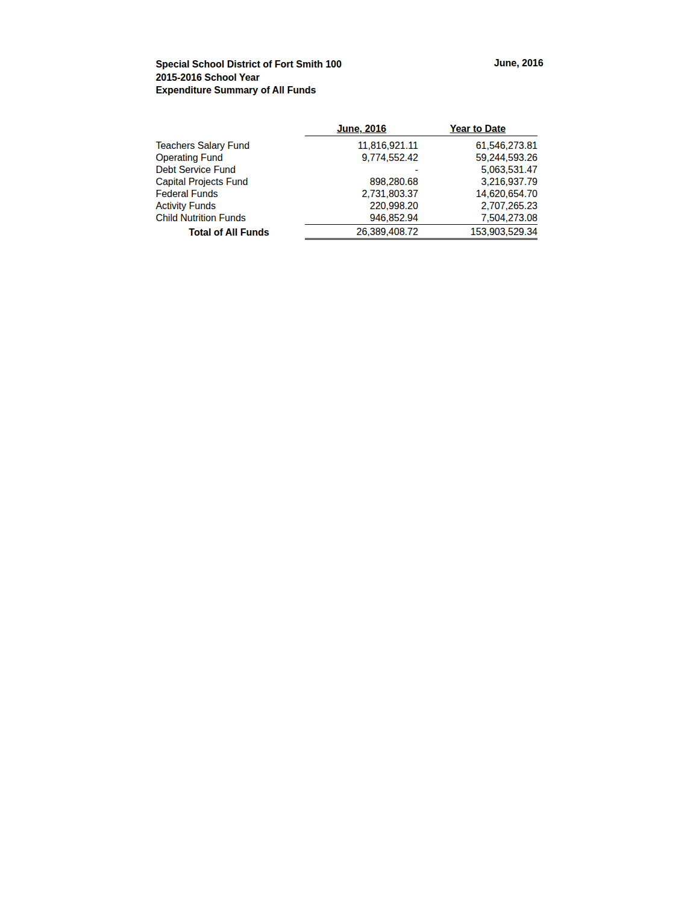Special School District of Fort Smith 100
2015-2016 School Year
Expenditure Summary of All Funds
June, 2016
| | June, 2016 | Year to Date |
| --- | --- | --- |
| Teachers Salary Fund | 11,816,921.11 | 61,546,273.81 |
| Operating Fund | 9,774,552.42 | 59,244,593.26 |
| Debt Service Fund | - | 5,063,531.47 |
| Capital Projects Fund | 898,280.68 | 3,216,937.79 |
| Federal Funds | 2,731,803.37 | 14,620,654.70 |
| Activity Funds | 220,998.20 | 2,707,265.23 |
| Child Nutrition Funds | 946,852.94 | 7,504,273.08 |
| Total of All Funds | 26,389,408.72 | 153,903,529.34 |